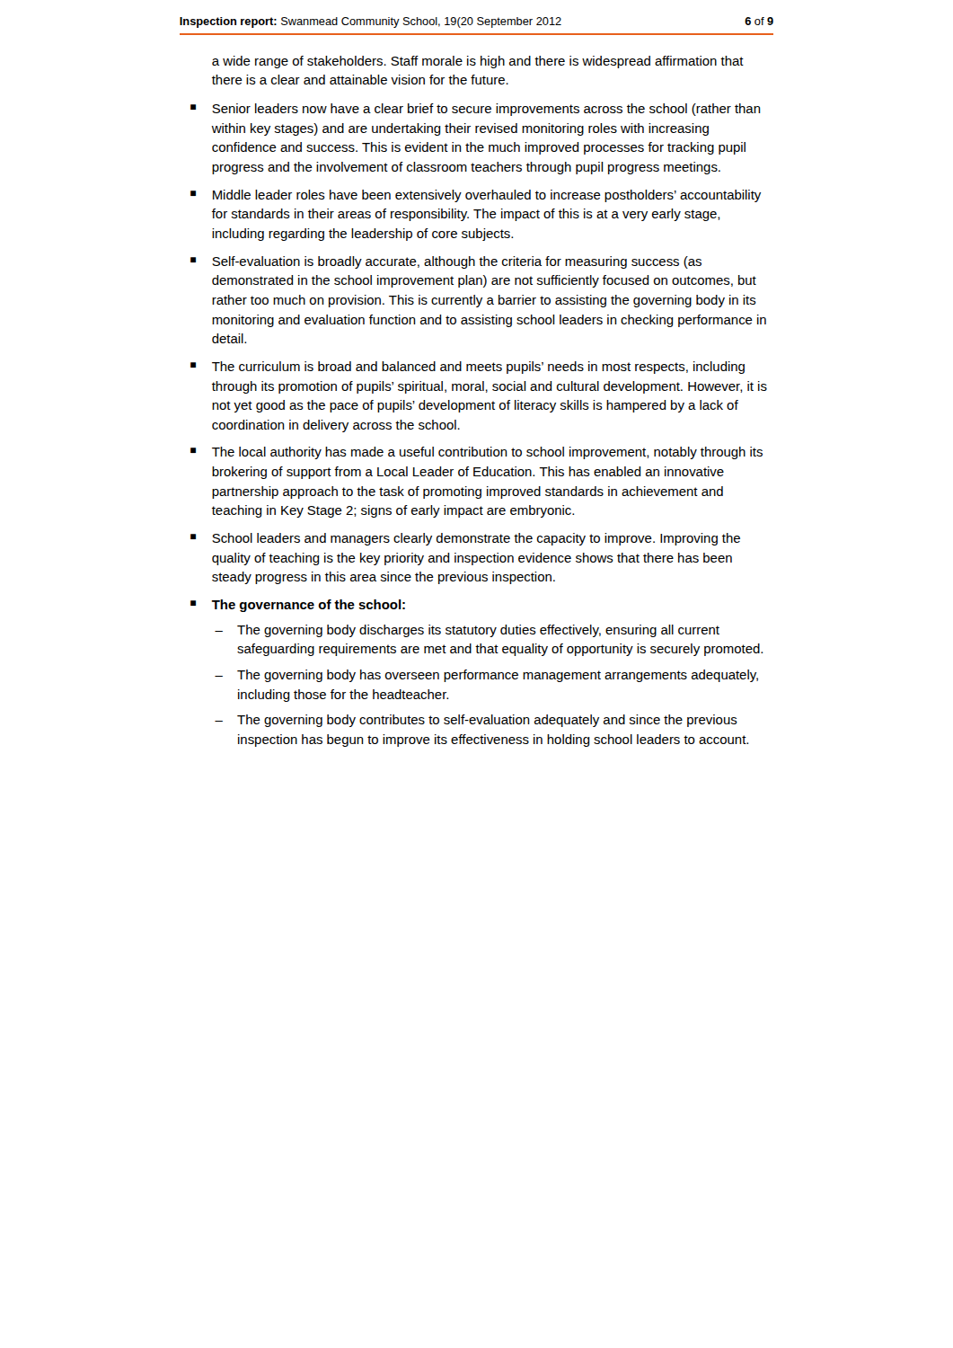Inspection report: Swanmead Community School, 19(20 September 2012
6 of 9
a wide range of stakeholders. Staff morale is high and there is widespread affirmation that there is a clear and attainable vision for the future.
Senior leaders now have a clear brief to secure improvements across the school (rather than within key stages) and are undertaking their revised monitoring roles with increasing confidence and success. This is evident in the much improved processes for tracking pupil progress and the involvement of classroom teachers through pupil progress meetings.
Middle leader roles have been extensively overhauled to increase postholders’ accountability for standards in their areas of responsibility. The impact of this is at a very early stage, including regarding the leadership of core subjects.
Self-evaluation is broadly accurate, although the criteria for measuring success (as demonstrated in the school improvement plan) are not sufficiently focused on outcomes, but rather too much on provision. This is currently a barrier to assisting the governing body in its monitoring and evaluation function and to assisting school leaders in checking performance in detail.
The curriculum is broad and balanced and meets pupils’ needs in most respects, including through its promotion of pupils’ spiritual, moral, social and cultural development. However, it is not yet good as the pace of pupils’ development of literacy skills is hampered by a lack of coordination in delivery across the school.
The local authority has made a useful contribution to school improvement, notably through its brokering of support from a Local Leader of Education. This has enabled an innovative partnership approach to the task of promoting improved standards in achievement and teaching in Key Stage 2; signs of early impact are embryonic.
School leaders and managers clearly demonstrate the capacity to improve. Improving the quality of teaching is the key priority and inspection evidence shows that there has been steady progress in this area since the previous inspection.
The governance of the school:
The governing body discharges its statutory duties effectively, ensuring all current safeguarding requirements are met and that equality of opportunity is securely promoted.
The governing body has overseen performance management arrangements adequately, including those for the headteacher.
The governing body contributes to self-evaluation adequately and since the previous inspection has begun to improve its effectiveness in holding school leaders to account.